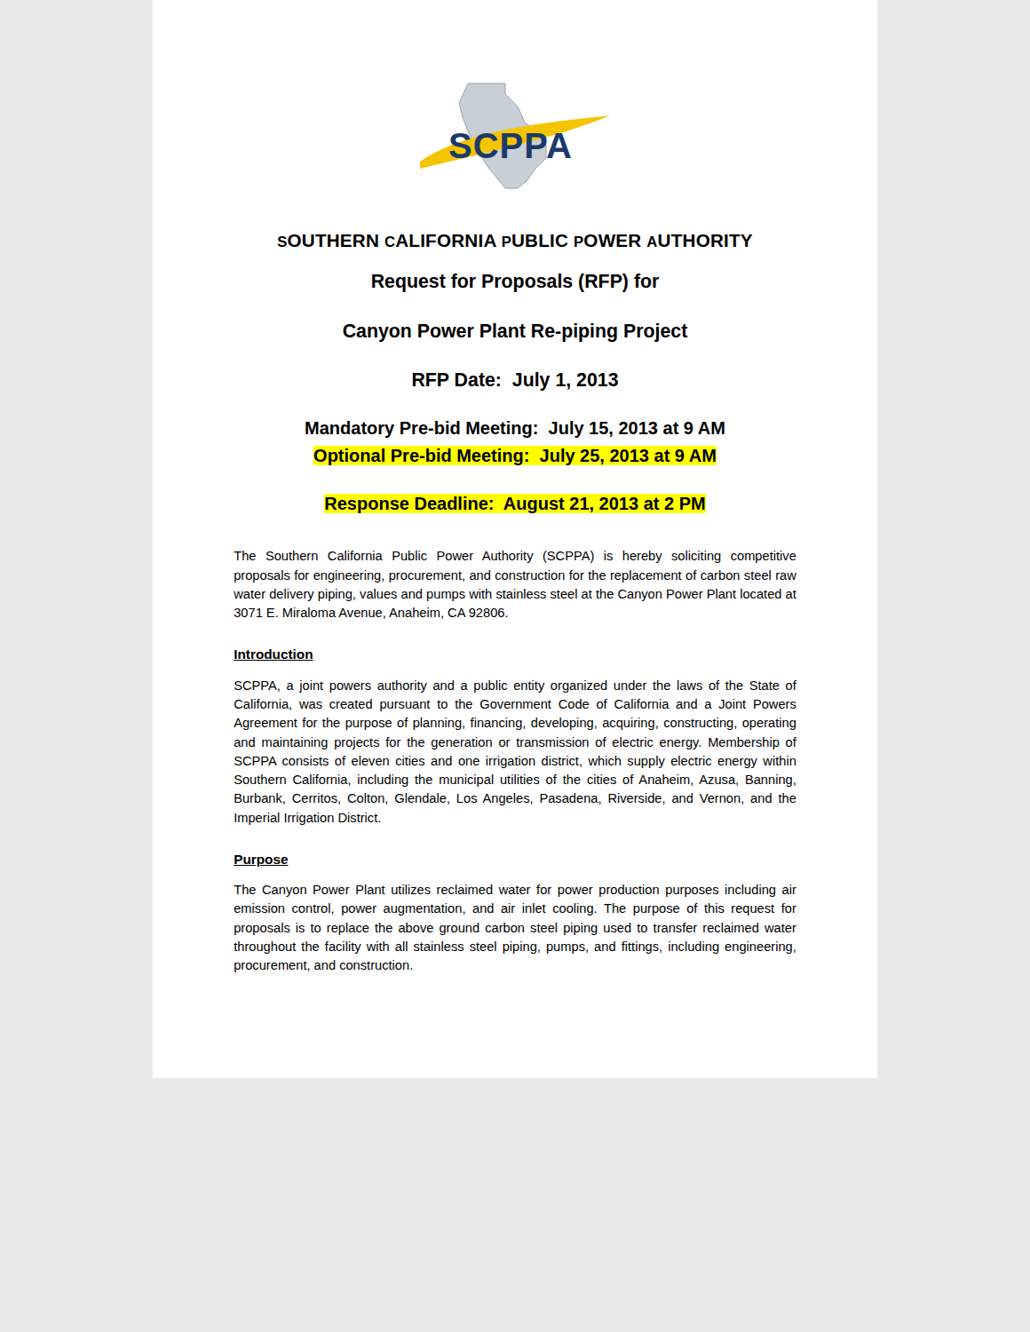SCPPA
SOUTHERN CALIFORNIA PUBLIC POWER AUTHORITY
Request for Proposals (RFP) for
Canyon Power Plant Re-piping Project
RFP Date: July 1, 2013
Mandatory Pre-bid Meeting: July 15, 2013 at 9 AM
Optional Pre-bid Meeting: July 25, 2013 at 9 AM
Response Deadline: August 21, 2013 at 2 PM
The Southern California Public Power Authority (SCPPA) is hereby soliciting competitive proposals for engineering, procurement, and construction for the replacement of carbon steel raw water delivery piping, values and pumps with stainless steel at the Canyon Power Plant located at 3071 E. Miraloma Avenue, Anaheim, CA 92806.
Introduction
SCPPA, a joint powers authority and a public entity organized under the laws of the State of California, was created pursuant to the Government Code of California and a Joint Powers Agreement for the purpose of planning, financing, developing, acquiring, constructing, operating and maintaining projects for the generation or transmission of electric energy. Membership of SCPPA consists of eleven cities and one irrigation district, which supply electric energy within Southern California, including the municipal utilities of the cities of Anaheim, Azusa, Banning, Burbank, Cerritos, Colton, Glendale, Los Angeles, Pasadena, Riverside, and Vernon, and the Imperial Irrigation District.
Purpose
The Canyon Power Plant utilizes reclaimed water for power production purposes including air emission control, power augmentation, and air inlet cooling. The purpose of this request for proposals is to replace the above ground carbon steel piping used to transfer reclaimed water throughout the facility with all stainless steel piping, pumps, and fittings, including engineering, procurement, and construction.